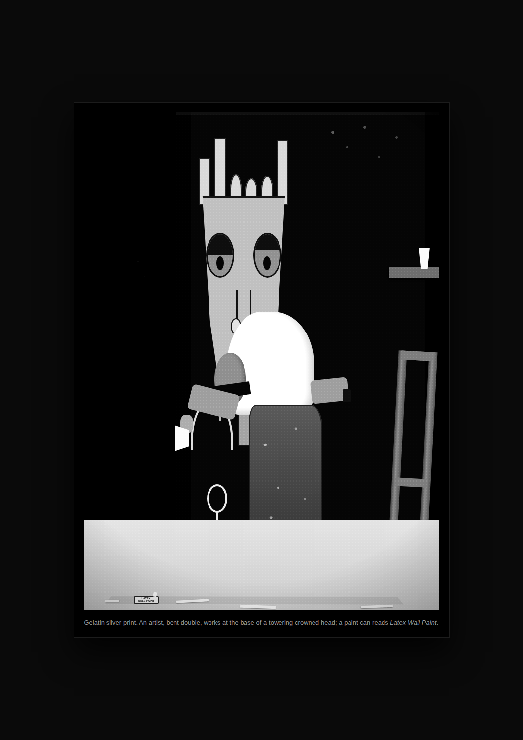Black and white photograph of an artist painting a large totemic head
Latex
Wall Paint
Gelatin silver print. An artist, bent double, works at the base of a towering crowned head; a paint can reads Latex Wall Paint.